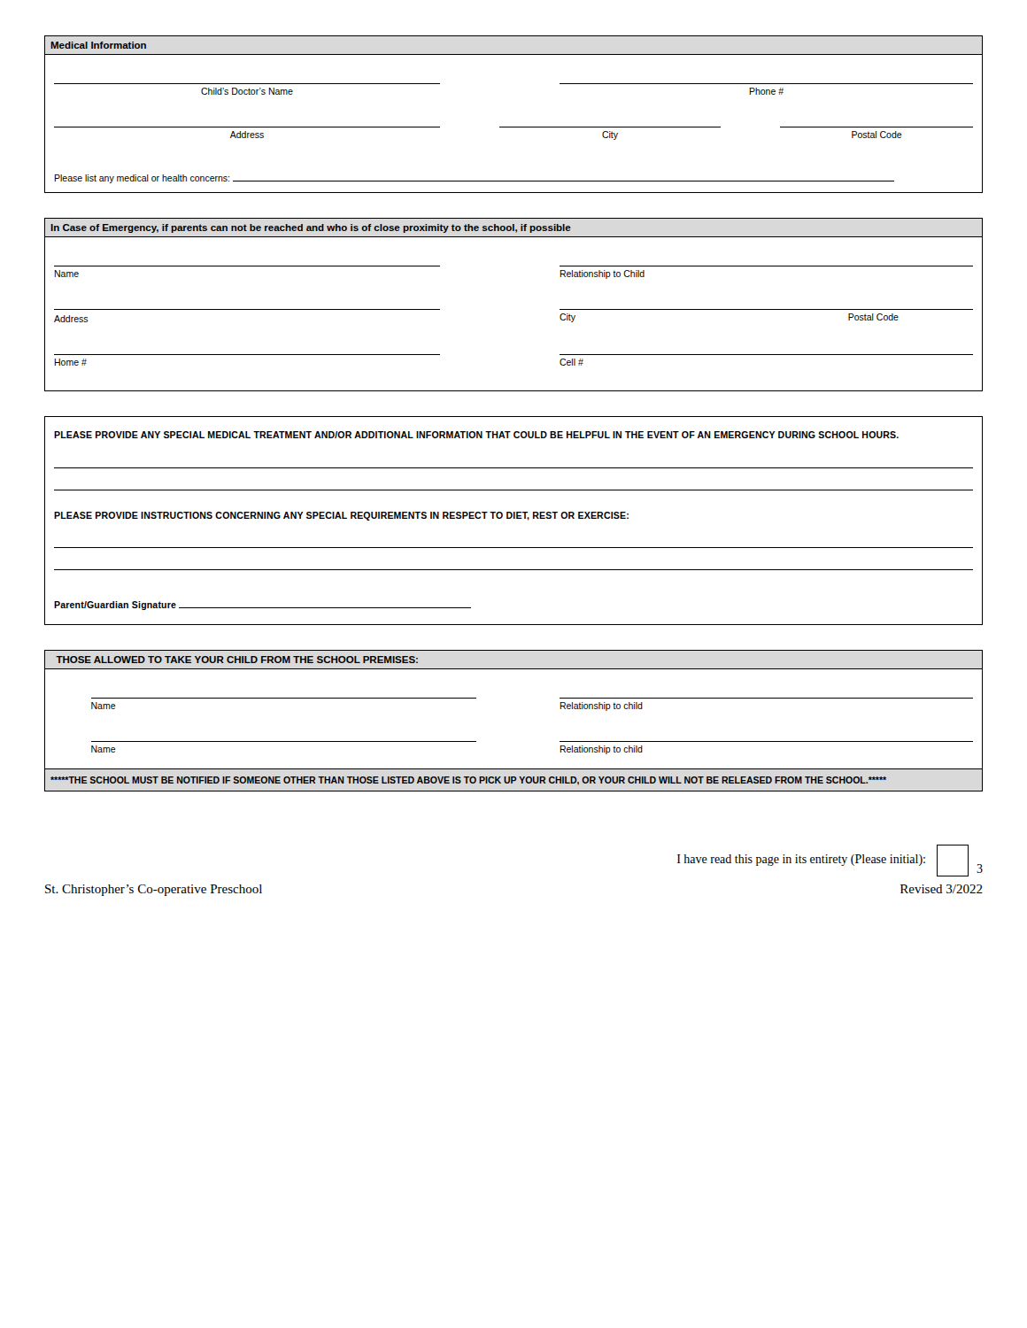Medical Information
| Child’s Doctor’s Name | | Phone # |
| Address | | City | | Postal Code |
Please list any medical or health concerns:
In Case of Emergency, if parents can not be reached and who is of close proximity to the school, if possible
| Name | | Relationship to Child |
| Address | | City Postal Code |
| Home # | | Cell # |
PLEASE PROVIDE ANY SPECIAL MEDICAL TREATMENT AND/OR ADDITIONAL INFORMATION THAT COULD BE HELPFUL IN THE EVENT OF AN EMERGENCY DURING SCHOOL HOURS.
PLEASE PROVIDE INSTRUCTIONS CONCERNING ANY SPECIAL REQUIREMENTS IN RESPECT TO DIET, REST OR EXERCISE:
Parent/Guardian Signature
THOSE ALLOWED TO TAKE YOUR CHILD FROM THE SCHOOL PREMISES:
| | Name | | Relationship to child |
| | Name | | Relationship to child |
*****THE SCHOOL MUST BE NOTIFIED IF SOMEONE OTHER THAN THOSE LISTED ABOVE IS TO PICK UP YOUR CHILD, OR YOUR CHILD WILL NOT BE RELEASED FROM THE SCHOOL.*****
I have read this page in its entirety (Please initial): 3
St. Christopher’s Co-operative Preschool Revised 3/2022